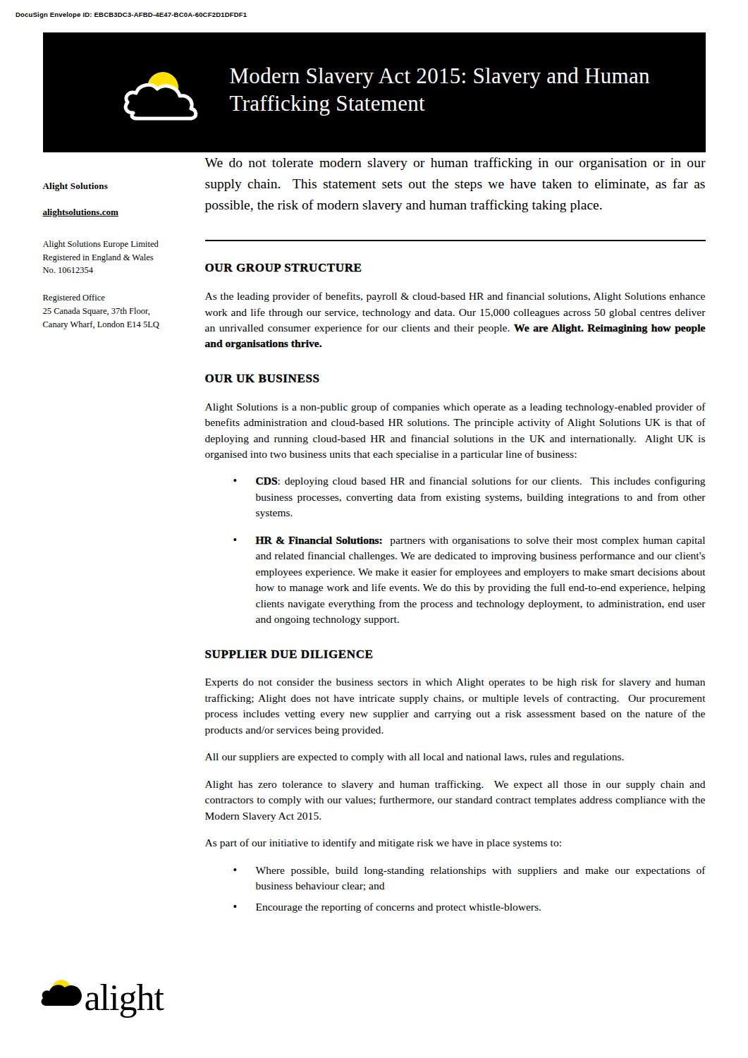DocuSign Envelope ID: EBCB3DC3-AFBD-4E47-BC0A-60CF2D1DFDF1
Modern Slavery Act 2015: Slavery and Human Trafficking Statement
Alight Solutions
alightsolutions.com
Alight Solutions Europe Limited
Registered in England & Wales
No. 10612354
Registered Office
25 Canada Square, 37th Floor,
Canary Wharf, London E14 5LQ
We do not tolerate modern slavery or human trafficking in our organisation or in our supply chain. This statement sets out the steps we have taken to eliminate, as far as possible, the risk of modern slavery and human trafficking taking place.
Our Group Structure
As the leading provider of benefits, payroll & cloud-based HR and financial solutions, Alight Solutions enhance work and life through our service, technology and data. Our 15,000 colleagues across 50 global centres deliver an unrivalled consumer experience for our clients and their people. We are Alight. Reimagining how people and organisations thrive.
Our UK Business
Alight Solutions is a non-public group of companies which operate as a leading technology-enabled provider of benefits administration and cloud-based HR solutions. The principle activity of Alight Solutions UK is that of deploying and running cloud-based HR and financial solutions in the UK and internationally. Alight UK is organised into two business units that each specialise in a particular line of business:
CDS: deploying cloud based HR and financial solutions for our clients. This includes configuring business processes, converting data from existing systems, building integrations to and from other systems.
HR & Financial Solutions: partners with organisations to solve their most complex human capital and related financial challenges. We are dedicated to improving business performance and our client's employees experience. We make it easier for employees and employers to make smart decisions about how to manage work and life events. We do this by providing the full end-to-end experience, helping clients navigate everything from the process and technology deployment, to administration, end user and ongoing technology support.
Supplier Due Diligence
Experts do not consider the business sectors in which Alight operates to be high risk for slavery and human trafficking; Alight does not have intricate supply chains, or multiple levels of contracting. Our procurement process includes vetting every new supplier and carrying out a risk assessment based on the nature of the products and/or services being provided.
All our suppliers are expected to comply with all local and national laws, rules and regulations.
Alight has zero tolerance to slavery and human trafficking. We expect all those in our supply chain and contractors to comply with our values; furthermore, our standard contract templates address compliance with the Modern Slavery Act 2015.
As part of our initiative to identify and mitigate risk we have in place systems to:
Where possible, build long-standing relationships with suppliers and make our expectations of business behaviour clear; and
Encourage the reporting of concerns and protect whistle-blowers.
alight